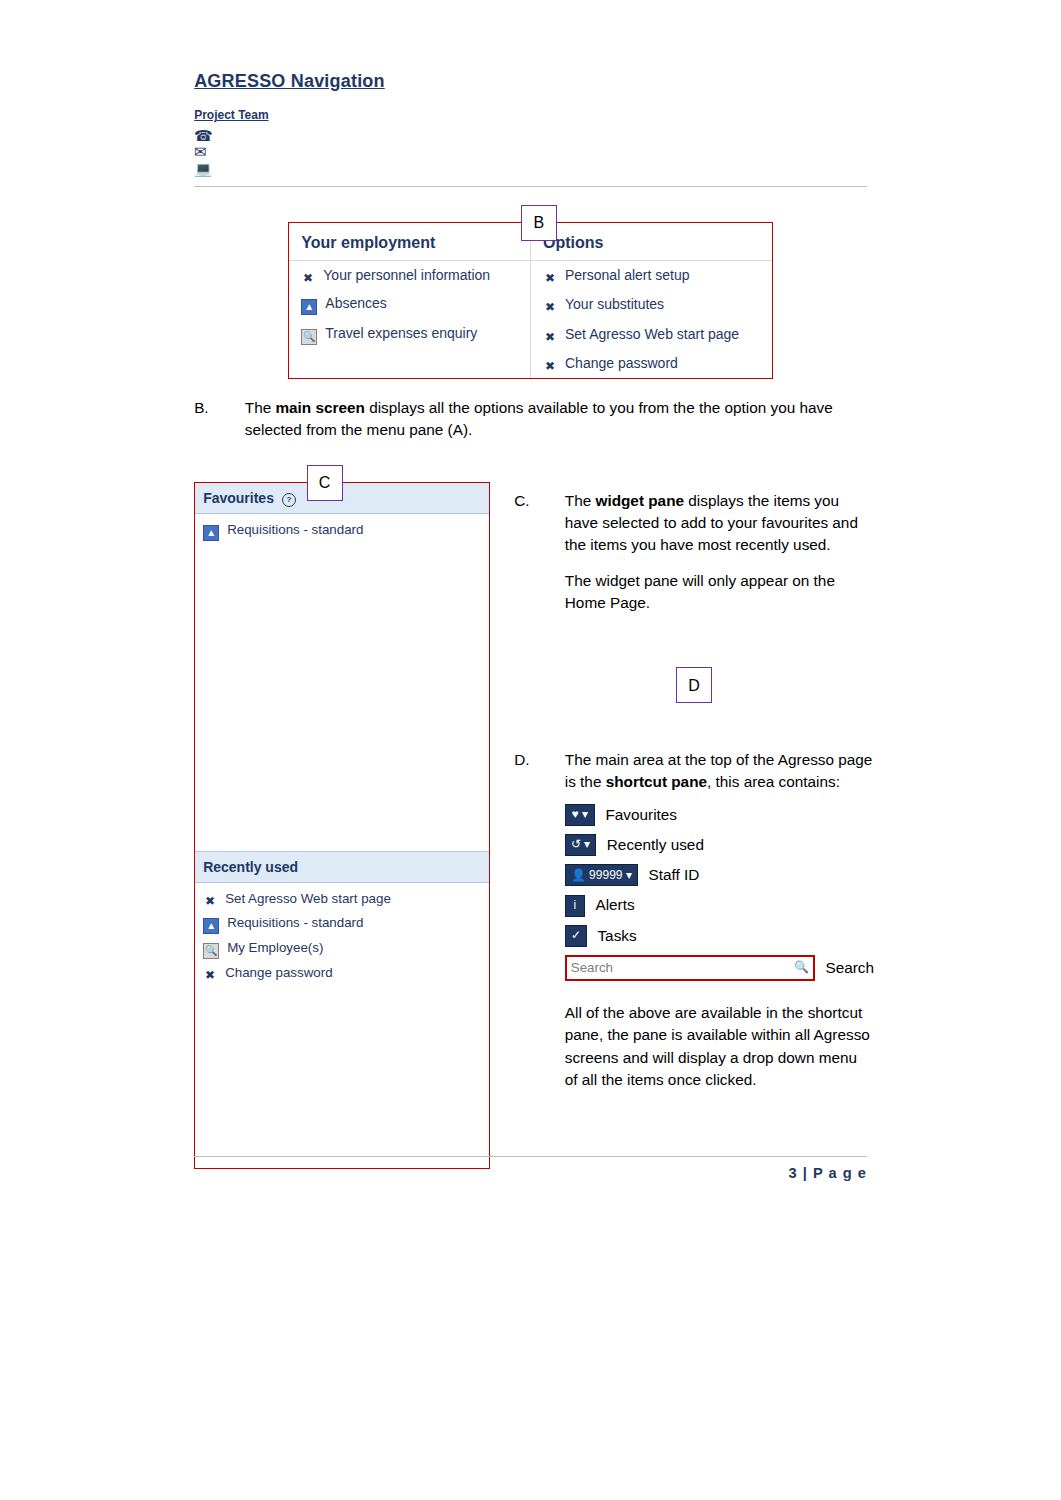AGRESSO Navigation
Project Team
☎ ✉ 💻
B
| Your employment | Options |
| --- | --- |
| ✖ Your personnel information | ✖ Personal alert setup |
| ▲ Absences | ✖ Your substitutes |
| 🔍 Travel expenses enquiry | ✖ Set Agresso Web start page |
| | ✖ Change password |
B.
The main screen displays all the options available to you from the the option you have selected from the menu pane (A).
C
Favourites ?
▲Requisitions - standard
Recently used
✖Set Agresso Web start page
▲Requisitions - standard
🔍My Employee(s)
✖Change password
C.
The widget pane displays the items you have selected to add to your favourites and the items you have most recently used.
The widget pane will only appear on the Home Page.
D
D.
The main area at the top of the Agresso page is the shortcut pane, this area contains:
♥ ▾ Favourites
↺ ▾ Recently used
👤 99999 ▾ Staff ID
i Alerts
✓ Tasks
Search🔍 Search
All of the above are available in the shortcut pane, the pane is available within all Agresso screens and will display a drop down menu of all the items once clicked.
3 | P a g e